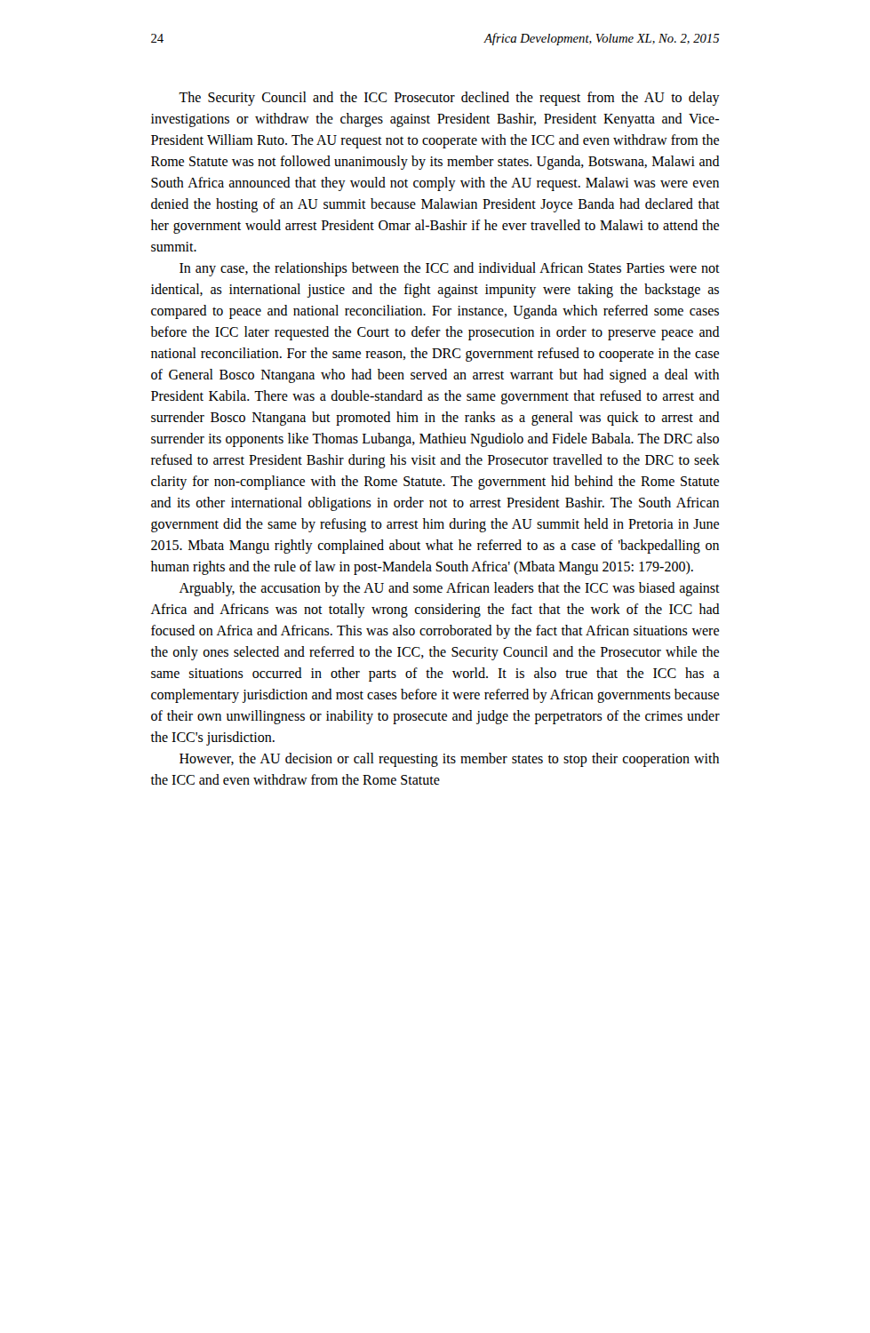24 Africa Development, Volume XL, No. 2, 2015
The Security Council and the ICC Prosecutor declined the request from the AU to delay investigations or withdraw the charges against President Bashir, President Kenyatta and Vice-President William Ruto. The AU request not to cooperate with the ICC and even withdraw from the Rome Statute was not followed unanimously by its member states. Uganda, Botswana, Malawi and South Africa announced that they would not comply with the AU request. Malawi was were even denied the hosting of an AU summit because Malawian President Joyce Banda had declared that her government would arrest President Omar al-Bashir if he ever travelled to Malawi to attend the summit.
In any case, the relationships between the ICC and individual African States Parties were not identical, as international justice and the fight against impunity were taking the backstage as compared to peace and national reconciliation. For instance, Uganda which referred some cases before the ICC later requested the Court to defer the prosecution in order to preserve peace and national reconciliation. For the same reason, the DRC government refused to cooperate in the case of General Bosco Ntangana who had been served an arrest warrant but had signed a deal with President Kabila. There was a double-standard as the same government that refused to arrest and surrender Bosco Ntangana but promoted him in the ranks as a general was quick to arrest and surrender its opponents like Thomas Lubanga, Mathieu Ngudiolo and Fidele Babala. The DRC also refused to arrest President Bashir during his visit and the Prosecutor travelled to the DRC to seek clarity for non-compliance with the Rome Statute. The government hid behind the Rome Statute and its other international obligations in order not to arrest President Bashir. The South African government did the same by refusing to arrest him during the AU summit held in Pretoria in June 2015. Mbata Mangu rightly complained about what he referred to as a case of 'backpedalling on human rights and the rule of law in post-Mandela South Africa' (Mbata Mangu 2015: 179-200).
Arguably, the accusation by the AU and some African leaders that the ICC was biased against Africa and Africans was not totally wrong considering the fact that the work of the ICC had focused on Africa and Africans. This was also corroborated by the fact that African situations were the only ones selected and referred to the ICC, the Security Council and the Prosecutor while the same situations occurred in other parts of the world. It is also true that the ICC has a complementary jurisdiction and most cases before it were referred by African governments because of their own unwillingness or inability to prosecute and judge the perpetrators of the crimes under the ICC's jurisdiction.
However, the AU decision or call requesting its member states to stop their cooperation with the ICC and even withdraw from the Rome Statute